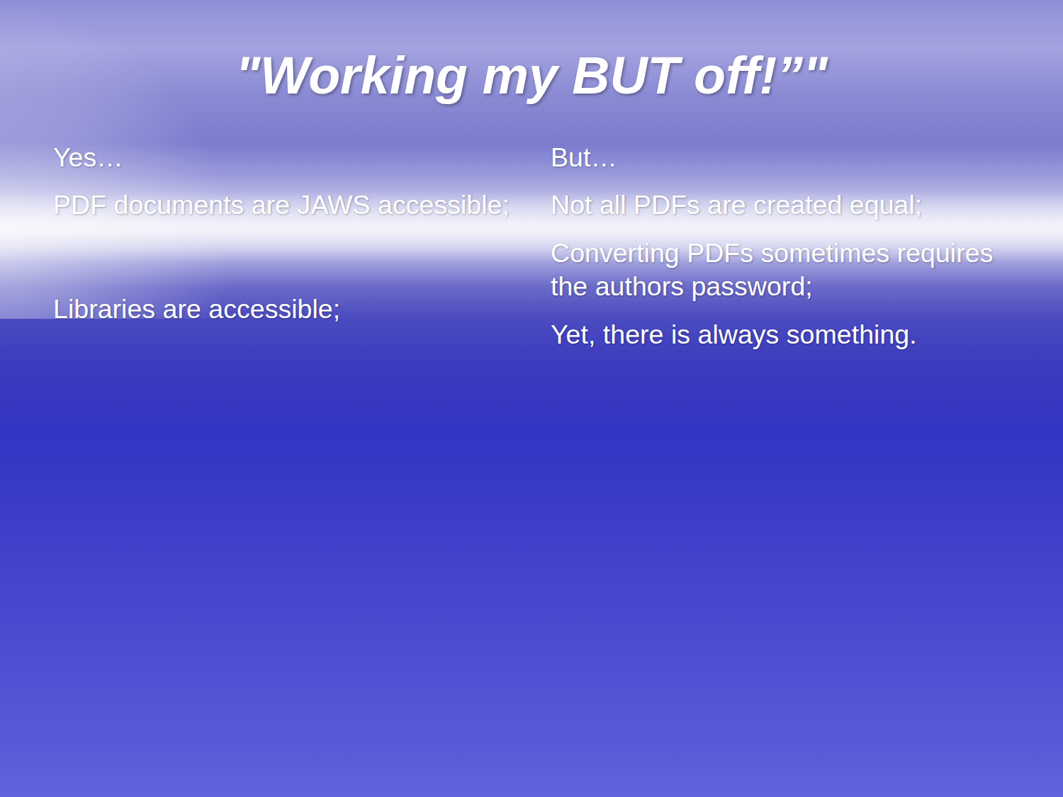"Working my BUT off!”"
Yes…
PDF documents are JAWS accessible;
Libraries are accessible;
But…
Not all PDFs are created equal;
Converting PDFs sometimes requires the authors password;
Yet, there is always something.